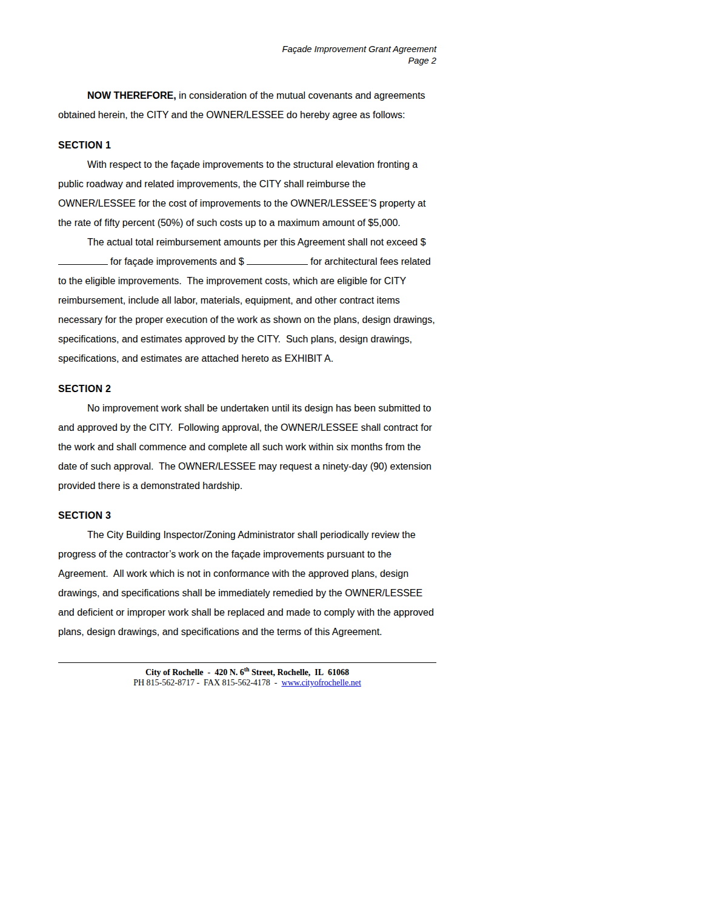Façade Improvement Grant Agreement
Page 2
NOW THEREFORE, in consideration of the mutual covenants and agreements obtained herein, the CITY and the OWNER/LESSEE do hereby agree as follows:
SECTION 1
With respect to the façade improvements to the structural elevation fronting a public roadway and related improvements, the CITY shall reimburse the OWNER/LESSEE for the cost of improvements to the OWNER/LESSEE’S property at the rate of fifty percent (50%) of such costs up to a maximum amount of $5,000.
The actual total reimbursement amounts per this Agreement shall not exceed $ for façade improvements and $ for architectural fees related to the eligible improvements. The improvement costs, which are eligible for CITY reimbursement, include all labor, materials, equipment, and other contract items necessary for the proper execution of the work as shown on the plans, design drawings, specifications, and estimates approved by the CITY. Such plans, design drawings, specifications, and estimates are attached hereto as EXHIBIT A.
SECTION 2
No improvement work shall be undertaken until its design has been submitted to and approved by the CITY. Following approval, the OWNER/LESSEE shall contract for the work and shall commence and complete all such work within six months from the date of such approval. The OWNER/LESSEE may request a ninety-day (90) extension provided there is a demonstrated hardship.
SECTION 3
The City Building Inspector/Zoning Administrator shall periodically review the progress of the contractor’s work on the façade improvements pursuant to the Agreement. All work which is not in conformance with the approved plans, design drawings, and specifications shall be immediately remedied by the OWNER/LESSEE and deficient or improper work shall be replaced and made to comply with the approved plans, design drawings, and specifications and the terms of this Agreement.
City of Rochelle - 420 N. 6th Street, Rochelle, IL 61068
PH 815-562-8717 - FAX 815-562-4178 - www.cityofrochelle.net